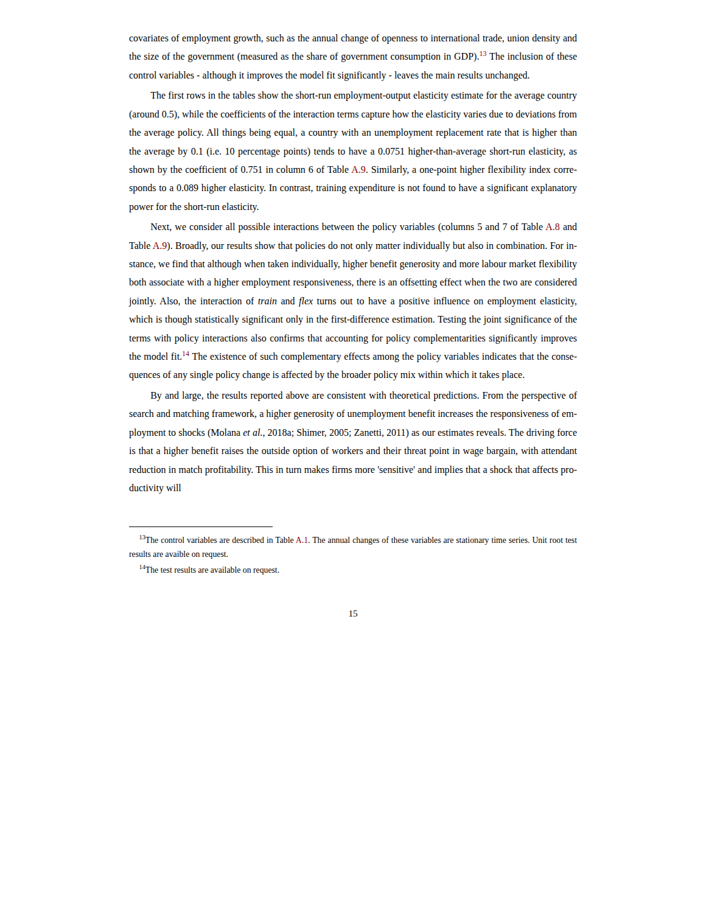covariates of employment growth, such as the annual change of openness to international trade, union density and the size of the government (measured as the share of government consumption in GDP).13 The inclusion of these control variables - although it improves the model fit significantly - leaves the main results unchanged.
The first rows in the tables show the short-run employment-output elasticity estimate for the average country (around 0.5), while the coefficients of the interaction terms capture how the elasticity varies due to deviations from the average policy. All things being equal, a country with an unemployment replacement rate that is higher than the average by 0.1 (i.e. 10 percentage points) tends to have a 0.0751 higher-than-average short-run elasticity, as shown by the coefficient of 0.751 in column 6 of Table A.9. Similarly, a one-point higher flexibility index corresponds to a 0.089 higher elasticity. In contrast, training expenditure is not found to have a significant explanatory power for the short-run elasticity.
Next, we consider all possible interactions between the policy variables (columns 5 and 7 of Table A.8 and Table A.9). Broadly, our results show that policies do not only matter individually but also in combination. For instance, we find that although when taken individually, higher benefit generosity and more labour market flexibility both associate with a higher employment responsiveness, there is an offsetting effect when the two are considered jointly. Also, the interaction of train and flex turns out to have a positive influence on employment elasticity, which is though statistically significant only in the first-difference estimation. Testing the joint significance of the terms with policy interactions also confirms that accounting for policy complementarities significantly improves the model fit.14 The existence of such complementary effects among the policy variables indicates that the consequences of any single policy change is affected by the broader policy mix within which it takes place.
By and large, the results reported above are consistent with theoretical predictions. From the perspective of search and matching framework, a higher generosity of unemployment benefit increases the responsiveness of employment to shocks (Molana et al., 2018a; Shimer, 2005; Zanetti, 2011) as our estimates reveals. The driving force is that a higher benefit raises the outside option of workers and their threat point in wage bargain, with attendant reduction in match profitability. This in turn makes firms more 'sensitive' and implies that a shock that affects productivity will
13The control variables are described in Table A.1. The annual changes of these variables are stationary time series. Unit root test results are avaible on request.
14The test results are available on request.
15